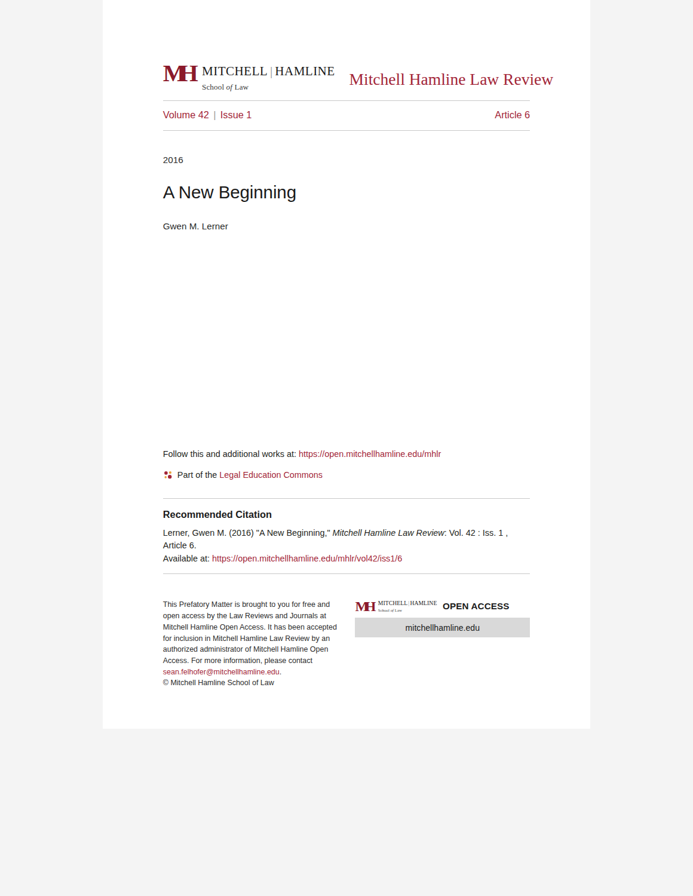MH
MITCHELL|HAMLINE
School of Law
Mitchell Hamline Law Review
Volume 42|Issue 1
Article 6
2016
A New Beginning
Gwen M. Lerner
Follow this and additional works at: https://open.mitchellhamline.edu/mhlr
Part of the Legal Education Commons
Recommended Citation
Lerner, Gwen M. (2016) "A New Beginning," Mitchell Hamline Law Review: Vol. 42 : Iss. 1 , Article 6.
Available at: https://open.mitchellhamline.edu/mhlr/vol42/iss1/6
This Prefatory Matter is brought to you for free and open access by the Law Reviews and Journals at Mitchell Hamline Open Access. It has been accepted for inclusion in Mitchell Hamline Law Review by an authorized administrator of Mitchell Hamline Open Access. For more information, please contact sean.felhofer@mitchellhamline.edu.
© Mitchell Hamline School of Law
MH
MITCHELL|HAMLINE
School of Law
OPEN ACCESS
mitchellhamline.edu